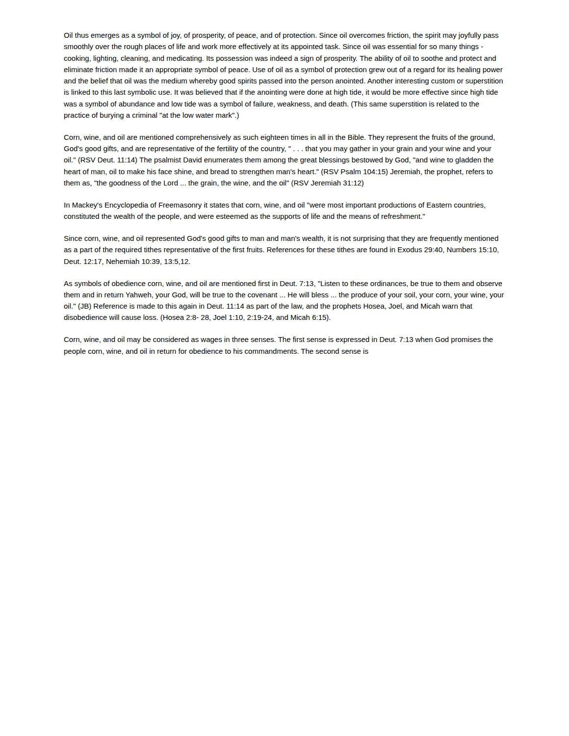Oil thus emerges as a symbol of joy, of prosperity, of peace, and of protection. Since oil overcomes friction, the spirit may joyfully pass smoothly over the rough places of life and work more effectively at its appointed task. Since oil was essential for so many things - cooking, lighting, cleaning, and medicating. Its possession was indeed a sign of prosperity. The ability of oil to soothe and protect and eliminate friction made it an appropriate symbol of peace. Use of oil as a symbol of protection grew out of a regard for its healing power and the belief that oil was the medium whereby good spirits passed into the person anointed. Another interesting custom or superstition is linked to this last symbolic use. It was believed that if the anointing were done at high tide, it would be more effective since high tide was a symbol of abundance and low tide was a symbol of failure, weakness, and death. (This same superstition is related to the practice of burying a criminal "at the low water mark".)
Corn, wine, and oil are mentioned comprehensively as such eighteen times in all in the Bible. They represent the fruits of the ground, God's good gifts, and are representative of the fertility of the country, " . . . that you may gather in your grain and your wine and your oil." (RSV Deut. 11:14) The psalmist David enumerates them among the great blessings bestowed by God, "and wine to gladden the heart of man, oil to make his face shine, and bread to strengthen man's heart." (RSV Psalm 104:15) Jeremiah, the prophet, refers to them as, "the goodness of the Lord ... the grain, the wine, and the oil" (RSV Jeremiah 31:12)
In Mackey's Encyclopedia of Freemasonry it states that corn, wine, and oil "were most important productions of Eastern countries, constituted the wealth of the people, and were esteemed as the supports of life and the means of refreshment."
Since corn, wine, and oil represented God's good gifts to man and man's wealth, it is not surprising that they are frequently mentioned as a part of the required tithes representative of the first fruits. References for these tithes are found in Exodus 29:40, Numbers 15:10, Deut. 12:17, Nehemiah 10:39, 13:5,12.
As symbols of obedience corn, wine, and oil are mentioned first in Deut. 7:13, "Listen to these ordinances, be true to them and observe them and in return Yahweh, your God, will be true to the covenant ... He will bless ... the produce of your soil, your corn, your wine, your oil." (JB) Reference is made to this again in Deut. 11:14 as part of the law, and the prophets Hosea, Joel, and Micah warn that disobedience will cause loss. (Hosea 2:8- 28, Joel 1:10, 2:19-24, and Micah 6:15).
Corn, wine, and oil may be considered as wages in three senses. The first sense is expressed in Deut. 7:13 when God promises the people corn, wine, and oil in return for obedience to his commandments. The second sense is